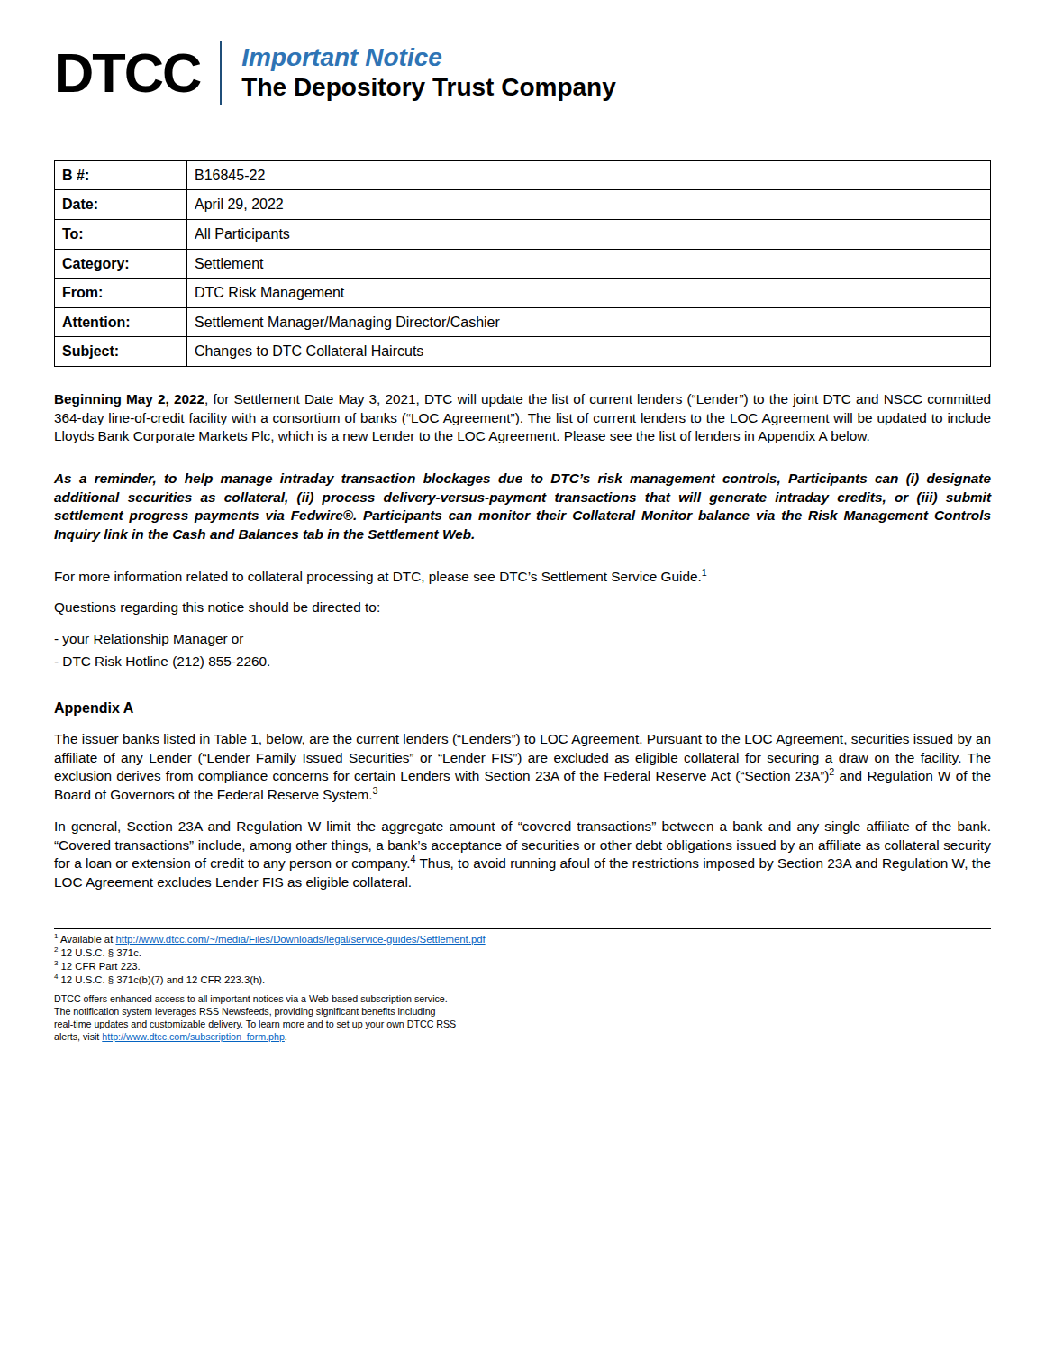DTCC
Important Notice
The Depository Trust Company
| B #: | B16845-22 |
| Date: | April 29, 2022 |
| To: | All Participants |
| Category: | Settlement |
| From: | DTC Risk Management |
| Attention: | Settlement Manager/Managing Director/Cashier |
| Subject: | Changes to DTC Collateral Haircuts |
Beginning May 2, 2022, for Settlement Date May 3, 2021, DTC will update the list of current lenders (“Lender”) to the joint DTC and NSCC committed 364-day line-of-credit facility with a consortium of banks (“LOC Agreement”). The list of current lenders to the LOC Agreement will be updated to include Lloyds Bank Corporate Markets Plc, which is a new Lender to the LOC Agreement. Please see the list of lenders in Appendix A below.
As a reminder, to help manage intraday transaction blockages due to DTC’s risk management controls, Participants can (i) designate additional securities as collateral, (ii) process delivery-versus-payment transactions that will generate intraday credits, or (iii) submit settlement progress payments via Fedwire®. Participants can monitor their Collateral Monitor balance via the Risk Management Controls Inquiry link in the Cash and Balances tab in the Settlement Web.
For more information related to collateral processing at DTC, please see DTC’s Settlement Service Guide.1
Questions regarding this notice should be directed to:
- your Relationship Manager or
- DTC Risk Hotline (212) 855-2260.
Appendix A
The issuer banks listed in Table 1, below, are the current lenders (“Lenders”) to LOC Agreement. Pursuant to the LOC Agreement, securities issued by an affiliate of any Lender (“Lender Family Issued Securities” or “Lender FIS”) are excluded as eligible collateral for securing a draw on the facility. The exclusion derives from compliance concerns for certain Lenders with Section 23A of the Federal Reserve Act (“Section 23A”)2 and Regulation W of the Board of Governors of the Federal Reserve System.3
In general, Section 23A and Regulation W limit the aggregate amount of “covered transactions” between a bank and any single affiliate of the bank. “Covered transactions” include, among other things, a bank’s acceptance of securities or other debt obligations issued by an affiliate as collateral security for a loan or extension of credit to any person or company.4 Thus, to avoid running afoul of the restrictions imposed by Section 23A and Regulation W, the LOC Agreement excludes Lender FIS as eligible collateral.
1 Available at http://www.dtcc.com/~/media/Files/Downloads/legal/service-guides/Settlement.pdf
2 12 U.S.C. § 371c.
3 12 CFR Part 223.
4 12 U.S.C. § 371c(b)(7) and 12 CFR 223.3(h).
DTCC offers enhanced access to all important notices via a Web-based subscription service.
The notification system leverages RSS Newsfeeds, providing significant benefits including
real-time updates and customizable delivery. To learn more and to set up your own DTCC RSS
alerts, visit http://www.dtcc.com/subscription_form.php.